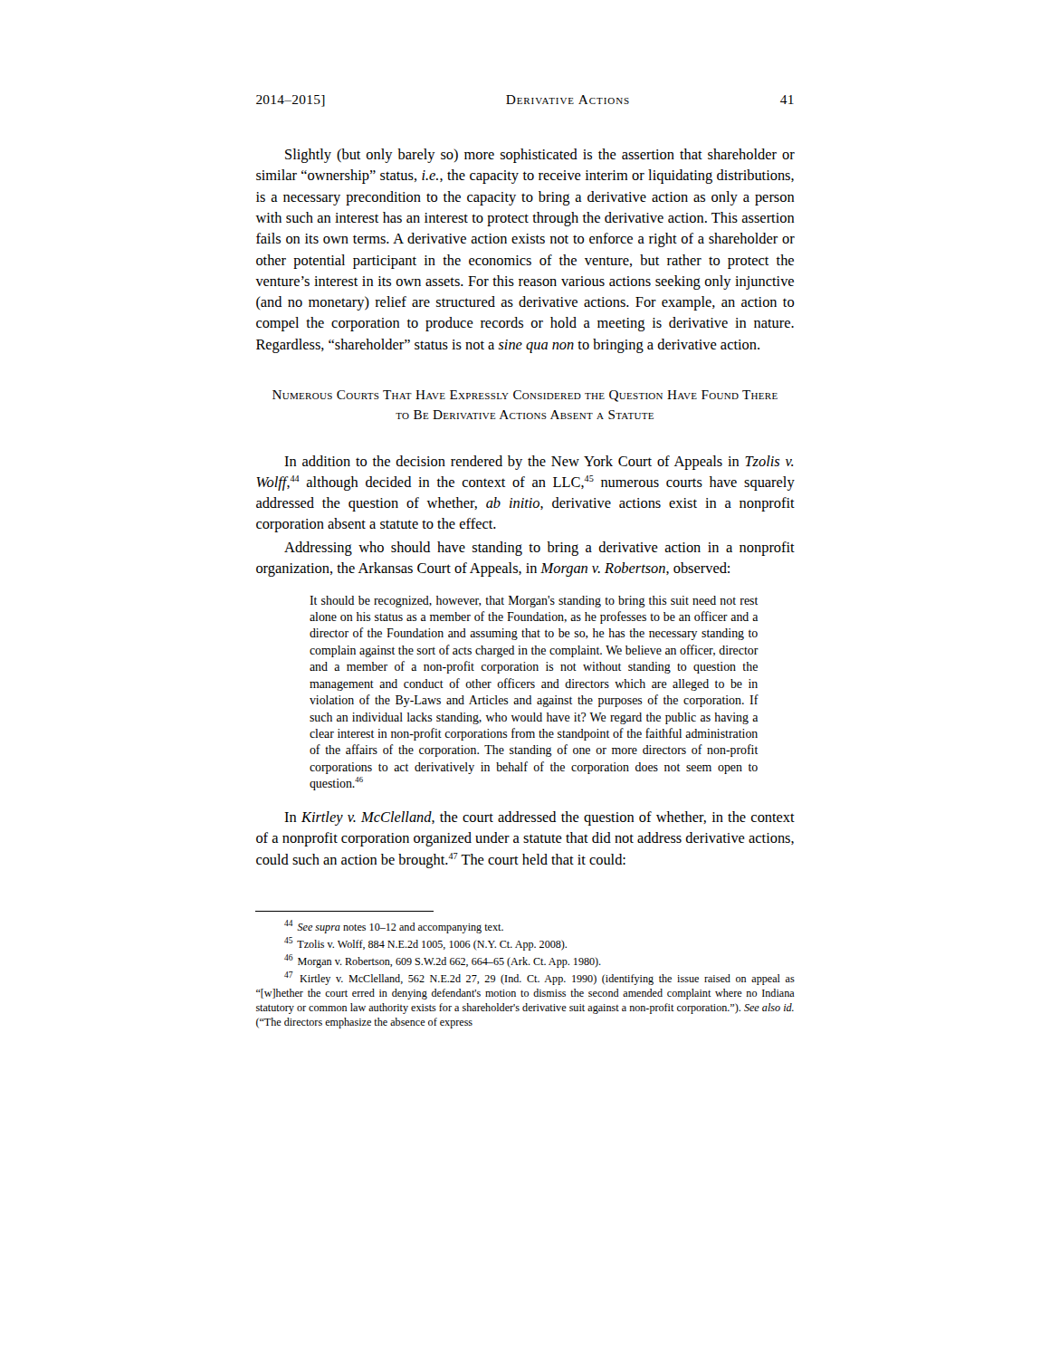2014–2015] Derivative Actions 41
Slightly (but only barely so) more sophisticated is the assertion that shareholder or similar “ownership” status, i.e., the capacity to receive interim or liquidating distributions, is a necessary precondition to the capacity to bring a derivative action as only a person with such an interest has an interest to protect through the derivative action. This assertion fails on its own terms. A derivative action exists not to enforce a right of a shareholder or other potential participant in the economics of the venture, but rather to protect the venture’s interest in its own assets. For this reason various actions seeking only injunctive (and no monetary) relief are structured as derivative actions. For example, an action to compel the corporation to produce records or hold a meeting is derivative in nature. Regardless, “shareholder” status is not a sine qua non to bringing a derivative action.
Numerous Courts That Have Expressly Considered the Question Have Found There to Be Derivative Actions Absent a Statute
In addition to the decision rendered by the New York Court of Appeals in Tzolis v. Wolff,44 although decided in the context of an LLC,45 numerous courts have squarely addressed the question of whether, ab initio, derivative actions exist in a nonprofit corporation absent a statute to the effect.
Addressing who should have standing to bring a derivative action in a nonprofit organization, the Arkansas Court of Appeals, in Morgan v. Robertson, observed:
It should be recognized, however, that Morgan's standing to bring this suit need not rest alone on his status as a member of the Foundation, as he professes to be an officer and a director of the Foundation and assuming that to be so, he has the necessary standing to complain against the sort of acts charged in the complaint. We believe an officer, director and a member of a non-profit corporation is not without standing to question the management and conduct of other officers and directors which are alleged to be in violation of the By-Laws and Articles and against the purposes of the corporation. If such an individual lacks standing, who would have it? We regard the public as having a clear interest in non-profit corporations from the standpoint of the faithful administration of the affairs of the corporation. The standing of one or more directors of non-profit corporations to act derivatively in behalf of the corporation does not seem open to question.46
In Kirtley v. McClelland, the court addressed the question of whether, in the context of a nonprofit corporation organized under a statute that did not address derivative actions, could such an action be brought.47 The court held that it could:
44 See supra notes 10–12 and accompanying text.
45 Tzolis v. Wolff, 884 N.E.2d 1005, 1006 (N.Y. Ct. App. 2008).
46 Morgan v. Robertson, 609 S.W.2d 662, 664–65 (Ark. Ct. App. 1980).
47 Kirtley v. McClelland, 562 N.E.2d 27, 29 (Ind. Ct. App. 1990) (identifying the issue raised on appeal as “[w]hether the court erred in denying defendant's motion to dismiss the second amended complaint where no Indiana statutory or common law authority exists for a shareholder's derivative suit against a non-profit corporation.”). See also id. (“The directors emphasize the absence of express